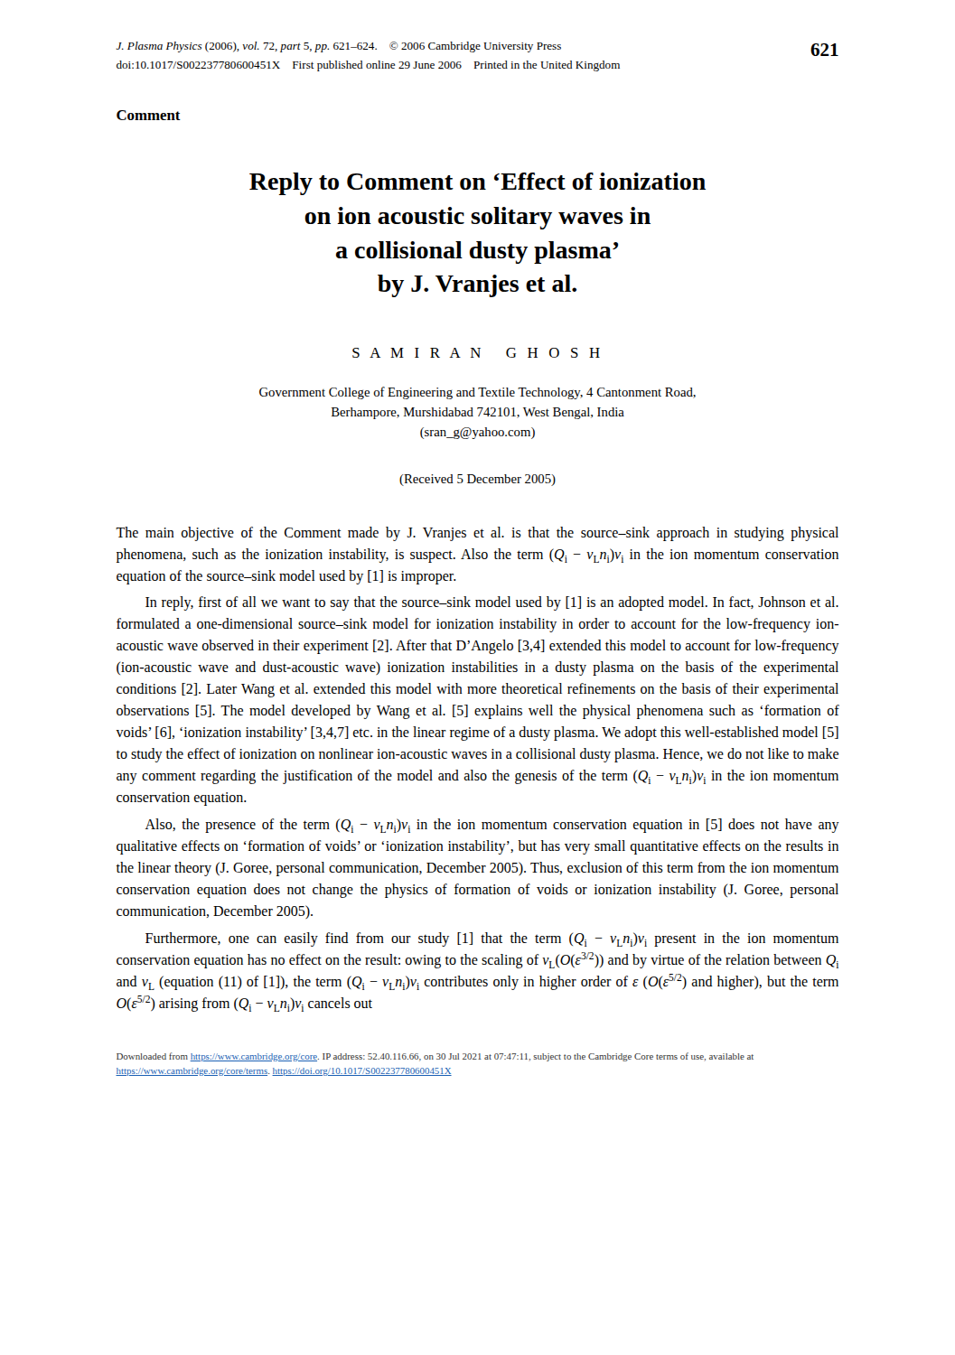J. Plasma Physics (2006), vol. 72, part 5, pp. 621–624. © 2006 Cambridge University Press
doi:10.1017/S002237780600451X First published online 29 June 2006 Printed in the United Kingdom
621
Comment
Reply to Comment on ‘Effect of ionization
on ion acoustic solitary waves in
a collisional dusty plasma’
by J. Vranjes et al.
S A M I R A N G H O S H
Government College of Engineering and Textile Technology, 4 Cantonment Road,
Berhampore, Murshidabad 742101, West Bengal, India
(sran_g@yahoo.com)
(Received 5 December 2005)
The main objective of the Comment made by J. Vranjes et al. is that the source–sink approach in studying physical phenomena, such as the ionization instability, is suspect. Also the term (Qi − νLni)vi in the ion momentum conservation equation of the source–sink model used by [1] is improper.
In reply, first of all we want to say that the source–sink model used by [1] is an adopted model. In fact, Johnson et al. formulated a one-dimensional source–sink model for ionization instability in order to account for the low-frequency ion-acoustic wave observed in their experiment [2]. After that D’Angelo [3,4] extended this model to account for low-frequency (ion-acoustic wave and dust-acoustic wave) ionization instabilities in a dusty plasma on the basis of the experimental conditions [2]. Later Wang et al. extended this model with more theoretical refinements on the basis of their experimental observations [5]. The model developed by Wang et al. [5] explains well the physical phenomena such as ‘formation of voids’ [6], ‘ionization instability’ [3,4,7] etc. in the linear regime of a dusty plasma. We adopt this well-established model [5] to study the effect of ionization on nonlinear ion-acoustic waves in a collisional dusty plasma. Hence, we do not like to make any comment regarding the justification of the model and also the genesis of the term (Qi − νLni)vi in the ion momentum conservation equation.
Also, the presence of the term (Qi − νLni)vi in the ion momentum conservation equation in [5] does not have any qualitative effects on ‘formation of voids’ or ‘ionization instability’, but has very small quantitative effects on the results in the linear theory (J. Goree, personal communication, December 2005). Thus, exclusion of this term from the ion momentum conservation equation does not change the physics of formation of voids or ionization instability (J. Goree, personal communication, December 2005).
Furthermore, one can easily find from our study [1] that the term (Qi − νLni)vi present in the ion momentum conservation equation has no effect on the result: owing to the scaling of νL(O(ε3/2)) and by virtue of the relation between Qi and νL (equation (11) of [1]), the term (Qi − νLni)vi contributes only in higher order of ε (O(ε5/2) and higher), but the term O(ε5/2) arising from (Qi − νLni)vi cancels out
Downloaded from https://www.cambridge.org/core. IP address: 52.40.116.66, on 30 Jul 2021 at 07:47:11, subject to the Cambridge Core terms of use, available at
https://www.cambridge.org/core/terms. https://doi.org/10.1017/S002237780600451X